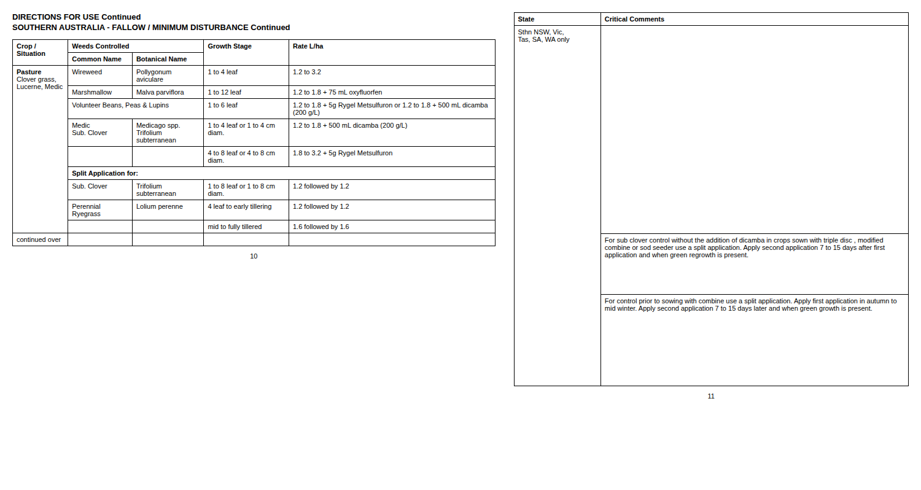DIRECTIONS FOR USE Continued
SOUTHERN AUSTRALIA - FALLOW / MINIMUM DISTURBANCE Continued
| Crop / Situation | Weeds Controlled | Growth Stage | Rate L/ha |
| --- | --- | --- | --- |
| Common Name | Botanical Name |
| Pasture Clover grass, Lucerne, Medic | Wireweed | Pollygonum aviculare | 1 to 4 leaf | 1.2 to 3.2 |
| Marshmallow | Malva parviflora | 1 to 12 leaf | 1.2 to 1.8 + 75 mL oxyfluorfen |
| Volunteer Beans, Peas & Lupins | 1 to 6 leaf | 1.2 to 1.8 + 5g Rygel Metsulfuron or 1.2 to 1.8 + 500 mL dicamba (200 g/L) |
| Medic Sub. Clover | Medicago spp. Trifolium subterranean | 1 to 4 leaf or 1 to 4 cm diam. | 1.2 to 1.8 + 500 mL dicamba (200 g/L) |
| | | 4 to 8 leaf or 4 to 8 cm diam. | 1.8 to 3.2 + 5g Rygel Metsulfuron |
| Split Application for: |
| Sub. Clover | Trifolium subterranean | 1 to 8 leaf or 1 to 8 cm diam. | 1.2 followed by 1.2 |
| Perennial Ryegrass | Lolium perenne | 4 leaf to early tillering | 1.2 followed by 1.2 |
| | | mid to fully tillered | 1.6 followed by 1.6 |
| continued over | | | | |
10
| State | Critical Comments |
| --- | --- |
| Sthn NSW, Vic, Tas, SA, WA only | |
| For sub clover control without the addition of dicamba in crops sown with triple disc , modified combine or sod seeder use a split application. Apply second application 7 to 15 days after first application and when green regrowth is present. |
| For control prior to sowing with combine use a split application. Apply first application in autumn to mid winter. Apply second application 7 to 15 days later and when green growth is present. |
11